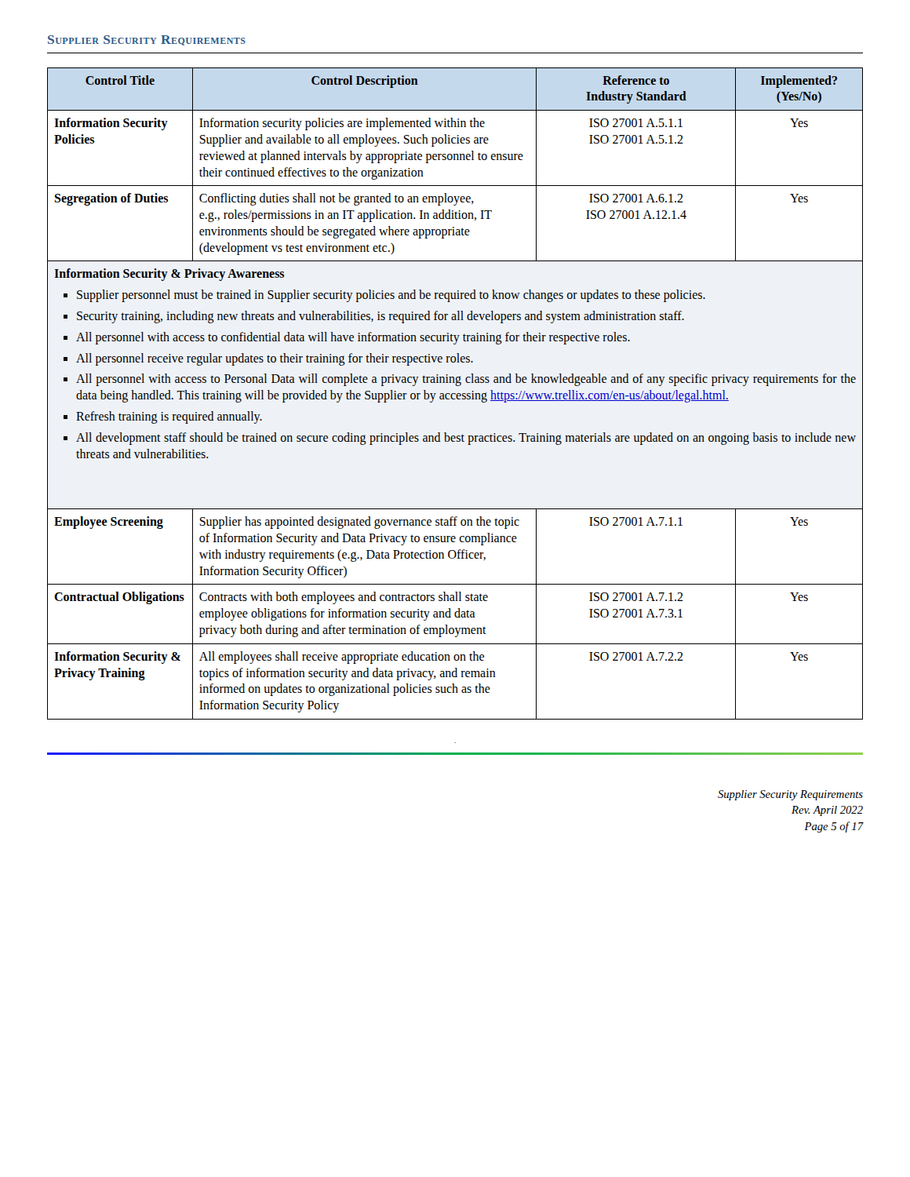Supplier Security Requirements
| Control Title | Control Description | Reference to Industry Standard | Implemented? (Yes/No) |
| --- | --- | --- | --- |
| Information Security Policies | Information security policies are implemented within the Supplier and available to all employees. Such policies are reviewed at planned intervals by appropriate personnel to ensure their continued effectives to the organization | ISO 27001 A.5.1.1 ISO 27001 A.5.1.2 | Yes |
| Segregation of Duties | Conflicting duties shall not be granted to an employee, e.g., roles/permissions in an IT application. In addition, IT environments should be segregated where appropriate (development vs test environment etc.) | ISO 27001 A.6.1.2 ISO 27001 A.12.1.4 | Yes |
| Information Security & Privacy Awareness Supplier personnel must be trained in Supplier security policies and be required to know changes or updates to these policies. Security training, including new threats and vulnerabilities, is required for all developers and system administration staff. All personnel with access to confidential data will have information security training for their respective roles. All personnel receive regular updates to their training for their respective roles. All personnel with access to Personal Data will complete a privacy training class and be knowledgeable and of any specific privacy requirements for the data being handled. This training will be provided by the Supplier or by accessing https://www.trellix.com/en-us/about/legal.html. Refresh training is required annually. All development staff should be trained on secure coding principles and best practices. Training materials are updated on an ongoing basis to include new threats and vulnerabilities. |
| Employee Screening | Supplier has appointed designated governance staff on the topic of Information Security and Data Privacy to ensure compliance with industry requirements (e.g., Data Protection Officer, Information Security Officer) | ISO 27001 A.7.1.1 | Yes |
| Contractual Obligations | Contracts with both employees and contractors shall state employee obligations for information security and data privacy both during and after termination of employment | ISO 27001 A.7.1.2 ISO 27001 A.7.3.1 | Yes |
| Information Security & Privacy Training | All employees shall receive appropriate education on the topics of information security and data privacy, and remain informed on updates to organizational policies such as the Information Security Policy | ISO 27001 A.7.2.2 | Yes |
.
Supplier Security Requirements
Rev. April 2022
Page 5 of 17